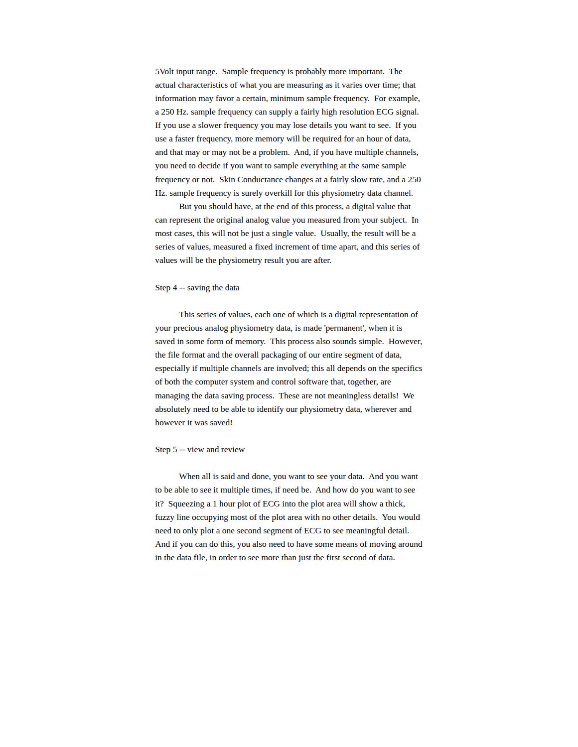5Volt input range. Sample frequency is probably more important. The actual characteristics of what you are measuring as it varies over time; that information may favor a certain, minimum sample frequency. For example, a 250 Hz. sample frequency can supply a fairly high resolution ECG signal. If you use a slower frequency you may lose details you want to see. If you use a faster frequency, more memory will be required for an hour of data, and that may or may not be a problem. And, if you have multiple channels, you need to decide if you want to sample everything at the same sample frequency or not. Skin Conductance changes at a fairly slow rate, and a 250 Hz. sample frequency is surely overkill for this physiometry data channel.
But you should have, at the end of this process, a digital value that can represent the original analog value you measured from your subject. In most cases, this will not be just a single value. Usually, the result will be a series of values, measured a fixed increment of time apart, and this series of values will be the physiometry result you are after.
Step 4 -- saving the data
This series of values, each one of which is a digital representation of your precious analog physiometry data, is made 'permanent', when it is saved in some form of memory. This process also sounds simple. However, the file format and the overall packaging of our entire segment of data, especially if multiple channels are involved; this all depends on the specifics of both the computer system and control software that, together, are managing the data saving process. These are not meaningless details! We absolutely need to be able to identify our physiometry data, wherever and however it was saved!
Step 5 -- view and review
When all is said and done, you want to see your data. And you want to be able to see it multiple times, if need be. And how do you want to see it? Squeezing a 1 hour plot of ECG into the plot area will show a thick, fuzzy line occupying most of the plot area with no other details. You would need to only plot a one second segment of ECG to see meaningful detail. And if you can do this, you also need to have some means of moving around in the data file, in order to see more than just the first second of data.